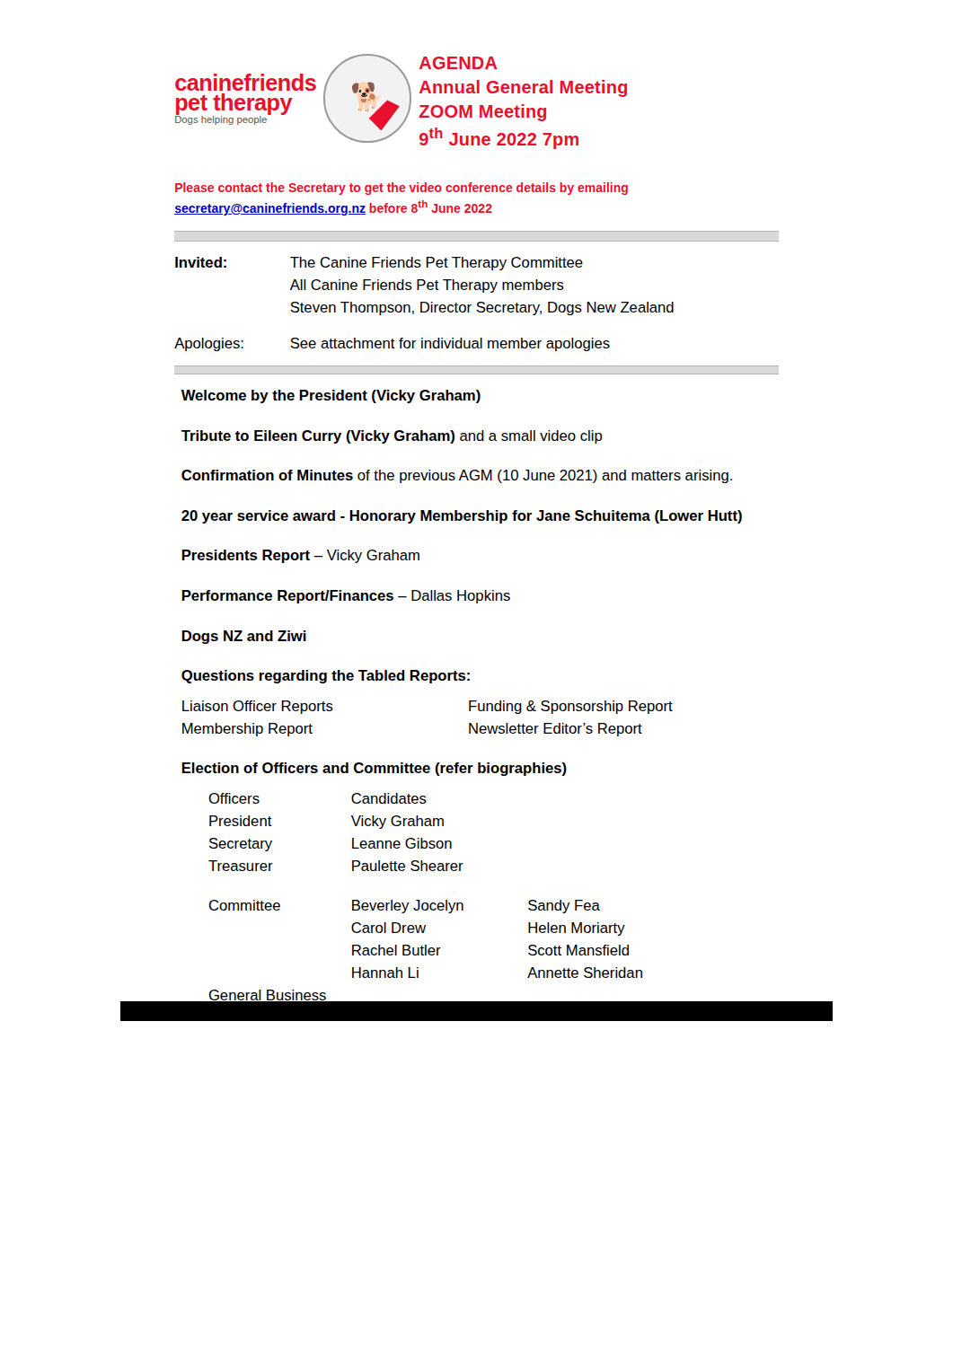caninefriends pet therapy Dogs helping people
🐕
AGENDA
Annual General Meeting
ZOOM Meeting
9th June 2022 7pm
Please contact the Secretary to get the video conference details by emailing
secretary@caninefriends.org.nz before 8th June 2022
| Invited: | The Canine Friends Pet Therapy Committee |
| | All Canine Friends Pet Therapy members |
| | Steven Thompson, Director Secretary, Dogs New Zealand |
| Apologies: | See attachment for individual member apologies |
Welcome by the President (Vicky Graham)
Tribute to Eileen Curry (Vicky Graham) and a small video clip
Confirmation of Minutes of the previous AGM (10 June 2021) and matters arising.
20 year service award - Honorary Membership for Jane Schuitema (Lower Hutt)
Presidents Report – Vicky Graham
Performance Report/Finances – Dallas Hopkins
Dogs NZ and Ziwi
Questions regarding the Tabled Reports:
| Liaison Officer Reports | Funding & Sponsorship Report |
| Membership Report | Newsletter Editor’s Report |
Election of Officers and Committee (refer biographies)
| Officers | Candidates | |
| President | Vicky Graham | |
| Secretary | Leanne Gibson | |
| Treasurer | Paulette Shearer | |
| Committee | Beverley Jocelyn | Sandy Fea |
| | Carol Drew | Helen Moriarty |
| | Rachel Butler | Scott Mansfield |
| | Hannah Li | Annette Sheridan |
General Business